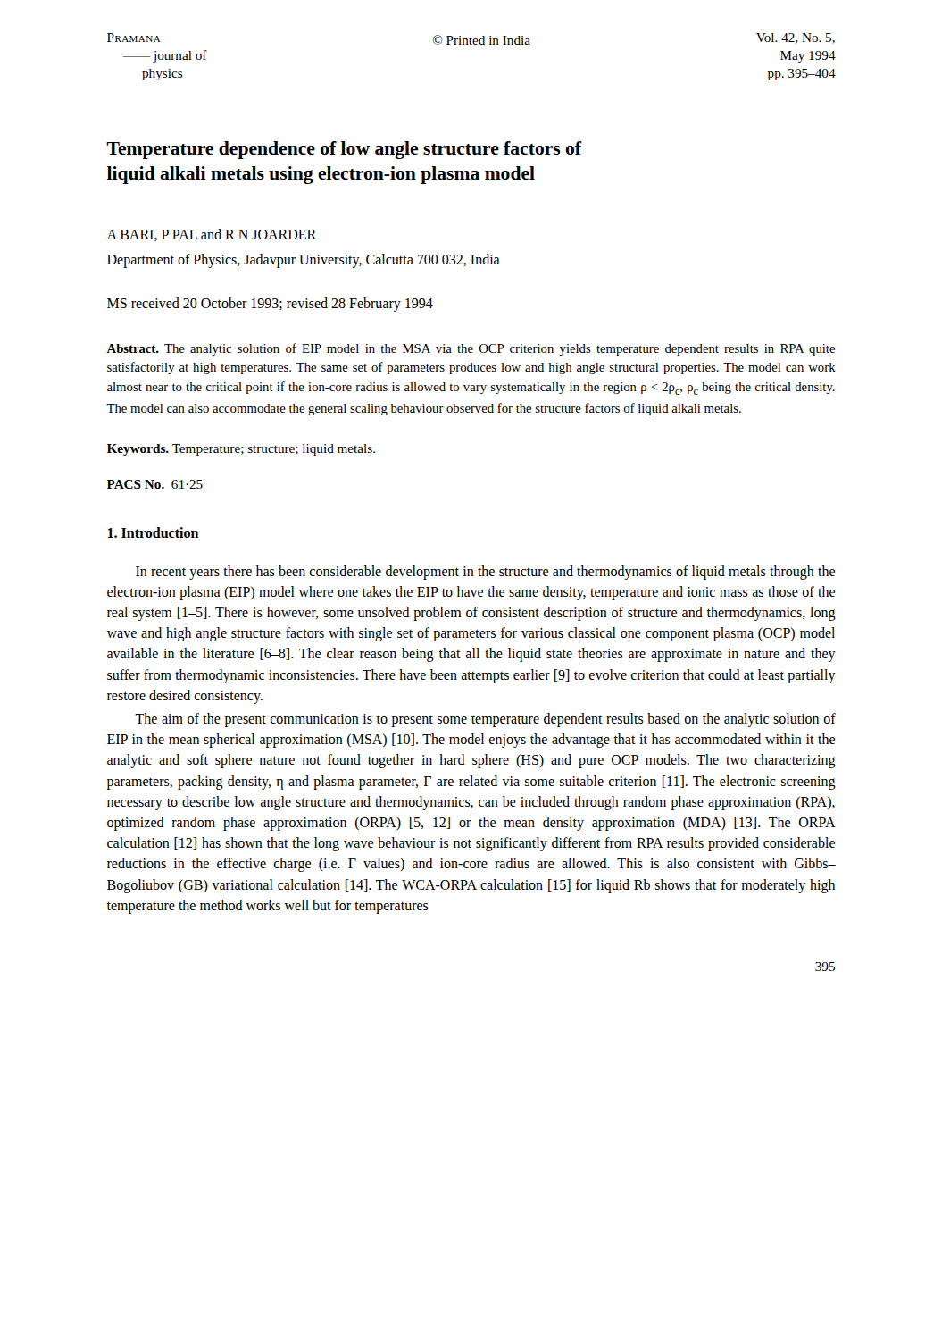Pramana
—— journal of
physics
© Printed in India
Vol. 42, No. 5,
May 1994
pp. 395–404
Temperature dependence of low angle structure factors of
liquid alkali metals using electron-ion plasma model
A BARI, P PAL and R N JOARDER
Department of Physics, Jadavpur University, Calcutta 700 032, India
MS received 20 October 1993; revised 28 February 1994
Abstract. The analytic solution of EIP model in the MSA via the OCP criterion yields temperature dependent results in RPA quite satisfactorily at high temperatures. The same set of parameters produces low and high angle structural properties. The model can work almost near to the critical point if the ion-core radius is allowed to vary systematically in the region ρ < 2ρc, ρc being the critical density. The model can also accommodate the general scaling behaviour observed for the structure factors of liquid alkali metals.
Keywords. Temperature; structure; liquid metals.
PACS No. 61·25
1. Introduction
In recent years there has been considerable development in the structure and thermodynamics of liquid metals through the electron-ion plasma (EIP) model where one takes the EIP to have the same density, temperature and ionic mass as those of the real system [1–5]. There is however, some unsolved problem of consistent description of structure and thermodynamics, long wave and high angle structure factors with single set of parameters for various classical one component plasma (OCP) model available in the literature [6–8]. The clear reason being that all the liquid state theories are approximate in nature and they suffer from thermodynamic inconsistencies. There have been attempts earlier [9] to evolve criterion that could at least partially restore desired consistency.
The aim of the present communication is to present some temperature dependent results based on the analytic solution of EIP in the mean spherical approximation (MSA) [10]. The model enjoys the advantage that it has accommodated within it the analytic and soft sphere nature not found together in hard sphere (HS) and pure OCP models. The two characterizing parameters, packing density, η and plasma parameter, Γ are related via some suitable criterion [11]. The electronic screening necessary to describe low angle structure and thermodynamics, can be included through random phase approximation (RPA), optimized random phase approximation (ORPA) [5, 12] or the mean density approximation (MDA) [13]. The ORPA calculation [12] has shown that the long wave behaviour is not significantly different from RPA results provided considerable reductions in the effective charge (i.e. Γ values) and ion-core radius are allowed. This is also consistent with Gibbs–Bogoliubov (GB) variational calculation [14]. The WCA-ORPA calculation [15] for liquid Rb shows that for moderately high temperature the method works well but for temperatures
395